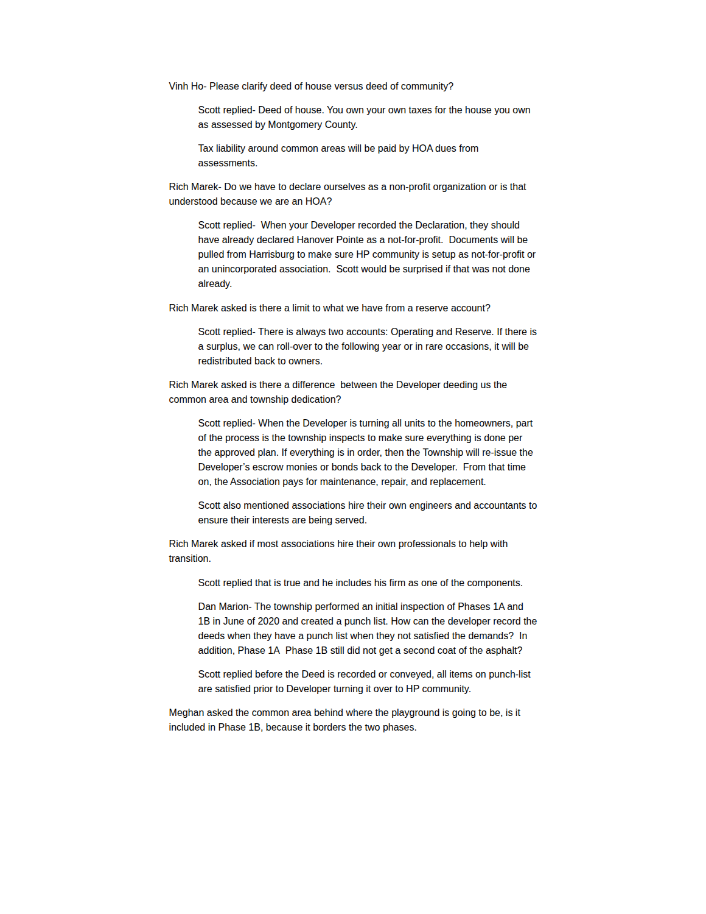Vinh Ho- Please clarify deed of house versus deed of community?
Scott replied- Deed of house. You own your own taxes for the house you own as assessed by Montgomery County.
Tax liability around common areas will be paid by HOA dues from assessments.
Rich Marek- Do we have to declare ourselves as a non-profit organization or is that understood because we are an HOA?
Scott replied- When your Developer recorded the Declaration, they should have already declared Hanover Pointe as a not-for-profit. Documents will be pulled from Harrisburg to make sure HP community is setup as not-for-profit or an unincorporated association. Scott would be surprised if that was not done already.
Rich Marek asked is there a limit to what we have from a reserve account?
Scott replied- There is always two accounts: Operating and Reserve. If there is a surplus, we can roll-over to the following year or in rare occasions, it will be redistributed back to owners.
Rich Marek asked is there a difference between the Developer deeding us the common area and township dedication?
Scott replied- When the Developer is turning all units to the homeowners, part of the process is the township inspects to make sure everything is done per the approved plan. If everything is in order, then the Township will re-issue the Developer’s escrow monies or bonds back to the Developer. From that time on, the Association pays for maintenance, repair, and replacement.
Scott also mentioned associations hire their own engineers and accountants to ensure their interests are being served.
Rich Marek asked if most associations hire their own professionals to help with transition.
Scott replied that is true and he includes his firm as one of the components.
Dan Marion- The township performed an initial inspection of Phases 1A and 1B in June of 2020 and created a punch list. How can the developer record the deeds when they have a punch list when they not satisfied the demands? In addition, Phase 1A Phase 1B still did not get a second coat of the asphalt?
Scott replied before the Deed is recorded or conveyed, all items on punch-list are satisfied prior to Developer turning it over to HP community.
Meghan asked the common area behind where the playground is going to be, is it included in Phase 1B, because it borders the two phases.